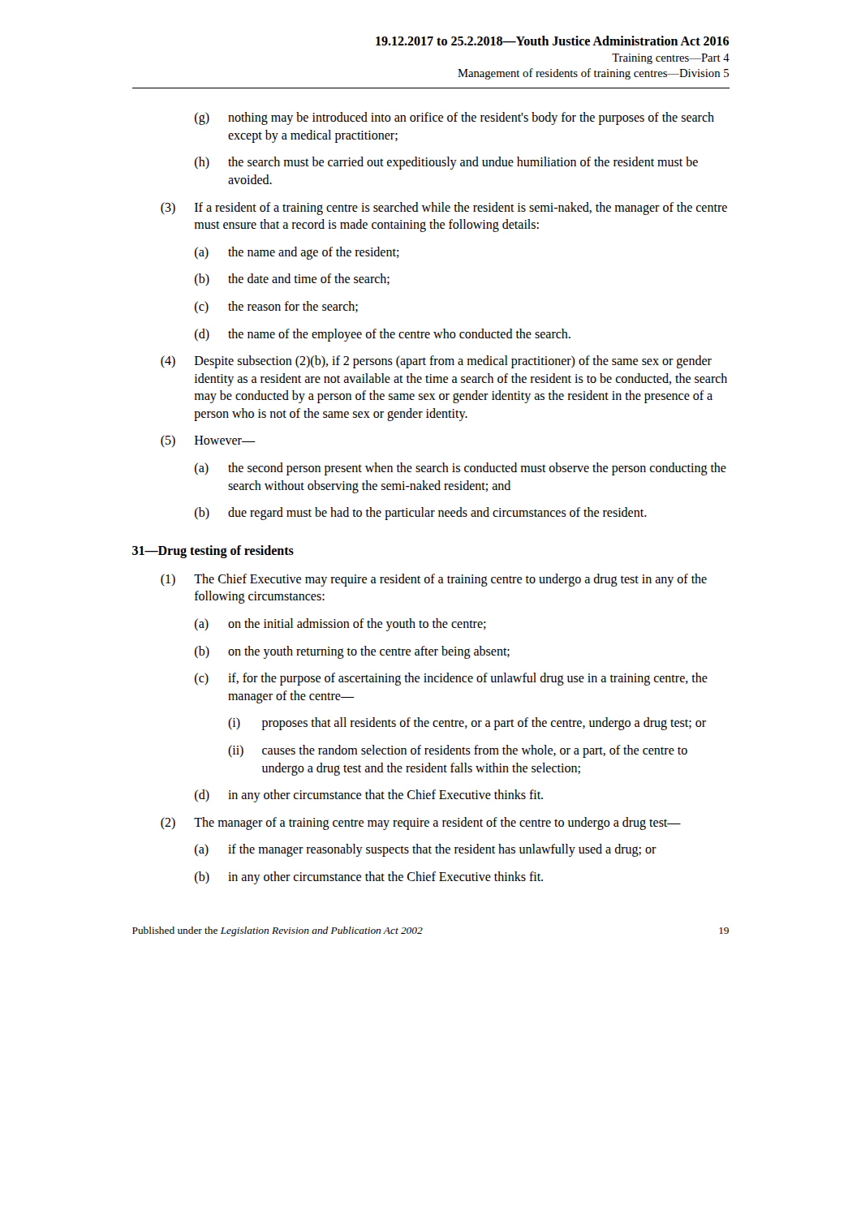19.12.2017 to 25.2.2018—Youth Justice Administration Act 2016
Training centres—Part 4
Management of residents of training centres—Division 5
(g) nothing may be introduced into an orifice of the resident's body for the purposes of the search except by a medical practitioner;
(h) the search must be carried out expeditiously and undue humiliation of the resident must be avoided.
(3) If a resident of a training centre is searched while the resident is semi-naked, the manager of the centre must ensure that a record is made containing the following details:
(a) the name and age of the resident;
(b) the date and time of the search;
(c) the reason for the search;
(d) the name of the employee of the centre who conducted the search.
(4) Despite subsection (2)(b), if 2 persons (apart from a medical practitioner) of the same sex or gender identity as a resident are not available at the time a search of the resident is to be conducted, the search may be conducted by a person of the same sex or gender identity as the resident in the presence of a person who is not of the same sex or gender identity.
(5) However—
(a) the second person present when the search is conducted must observe the person conducting the search without observing the semi-naked resident; and
(b) due regard must be had to the particular needs and circumstances of the resident.
31—Drug testing of residents
(1) The Chief Executive may require a resident of a training centre to undergo a drug test in any of the following circumstances:
(a) on the initial admission of the youth to the centre;
(b) on the youth returning to the centre after being absent;
(c) if, for the purpose of ascertaining the incidence of unlawful drug use in a training centre, the manager of the centre—
(i) proposes that all residents of the centre, or a part of the centre, undergo a drug test; or
(ii) causes the random selection of residents from the whole, or a part, of the centre to undergo a drug test and the resident falls within the selection;
(d) in any other circumstance that the Chief Executive thinks fit.
(2) The manager of a training centre may require a resident of the centre to undergo a drug test—
(a) if the manager reasonably suspects that the resident has unlawfully used a drug; or
(b) in any other circumstance that the Chief Executive thinks fit.
Published under the Legislation Revision and Publication Act 2002 19